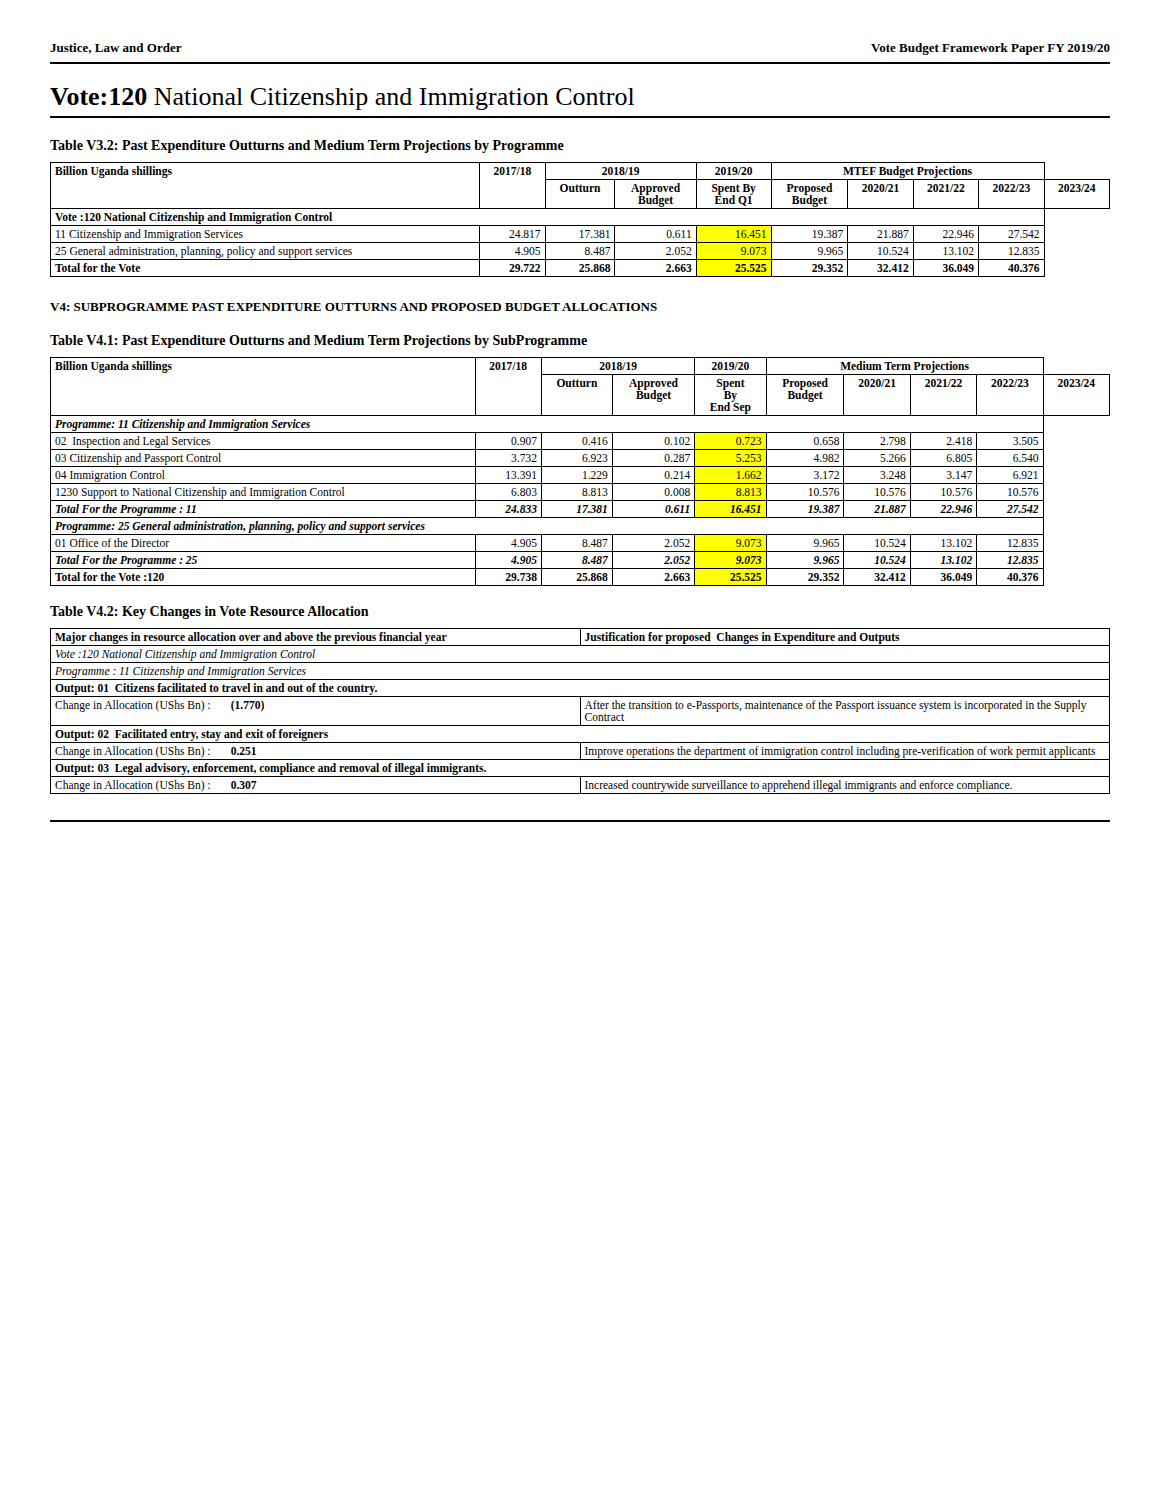Justice, Law and Order
Vote Budget Framework Paper FY 2019/20
Vote:120 National Citizenship and Immigration Control
Table V3.2: Past Expenditure Outturns and Medium Term Projections by Programme
| Billion Uganda shillings | 2017/18 | 2018/19 | 2019/20 | MTEF Budget Projections |
| --- | --- | --- | --- | --- |
| Outturn | Approved Budget | Spent By End Q1 | Proposed Budget | 2020/21 | 2021/22 | 2022/23 | 2023/24 |
| Vote :120 National Citizenship and Immigration Control |
| 11 Citizenship and Immigration Services | 24.817 | 17.381 | 0.611 | 16.451 | 19.387 | 21.887 | 22.946 | 27.542 |
| 25 General administration, planning, policy and support services | 4.905 | 8.487 | 2.052 | 9.073 | 9.965 | 10.524 | 13.102 | 12.835 |
| Total for the Vote | 29.722 | 25.868 | 2.663 | 25.525 | 29.352 | 32.412 | 36.049 | 40.376 |
V4: SUBPROGRAMME PAST EXPENDITURE OUTTURNS AND PROPOSED BUDGET ALLOCATIONS
Table V4.1: Past Expenditure Outturns and Medium Term Projections by SubProgramme
| Billion Uganda shillings | 2017/18 | 2018/19 | 2019/20 | Medium Term Projections |
| --- | --- | --- | --- | --- |
| Outturn | Approved Budget | Spent By End Sep | Proposed Budget | 2020/21 | 2021/22 | 2022/23 | 2023/24 |
| Programme: 11 Citizenship and Immigration Services |
| 02 Inspection and Legal Services | 0.907 | 0.416 | 0.102 | 0.723 | 0.658 | 2.798 | 2.418 | 3.505 |
| 03 Citizenship and Passport Control | 3.732 | 6.923 | 0.287 | 5.253 | 4.982 | 5.266 | 6.805 | 6.540 |
| 04 Immigration Control | 13.391 | 1.229 | 0.214 | 1.662 | 3.172 | 3.248 | 3.147 | 6.921 |
| 1230 Support to National Citizenship and Immigration Control | 6.803 | 8.813 | 0.008 | 8.813 | 10.576 | 10.576 | 10.576 | 10.576 |
| Total For the Programme : 11 | 24.833 | 17.381 | 0.611 | 16.451 | 19.387 | 21.887 | 22.946 | 27.542 |
| Programme: 25 General administration, planning, policy and support services |
| 01 Office of the Director | 4.905 | 8.487 | 2.052 | 9.073 | 9.965 | 10.524 | 13.102 | 12.835 |
| Total For the Programme : 25 | 4.905 | 8.487 | 2.052 | 9.073 | 9.965 | 10.524 | 13.102 | 12.835 |
| Total for the Vote :120 | 29.738 | 25.868 | 2.663 | 25.525 | 29.352 | 32.412 | 36.049 | 40.376 |
Table V4.2: Key Changes in Vote Resource Allocation
| Major changes in resource allocation over and above the previous financial year | Justification for proposed Changes in Expenditure and Outputs |
| --- | --- |
| Vote :120 National Citizenship and Immigration Control |
| Programme : 11 Citizenship and Immigration Services |
| Output: 01 Citizens facilitated to travel in and out of the country. |
| Change in Allocation (UShs Bn) : (1.770) | After the transition to e-Passports, maintenance of the Passport issuance system is incorporated in the Supply Contract |
| Output: 02 Facilitated entry, stay and exit of foreigners |
| Change in Allocation (UShs Bn) : 0.251 | Improve operations the department of immigration control including pre-verification of work permit applicants |
| Output: 03 Legal advisory, enforcement, compliance and removal of illegal immigrants. |
| Change in Allocation (UShs Bn) : 0.307 | Increased countrywide surveillance to apprehend illegal immigrants and enforce compliance. |